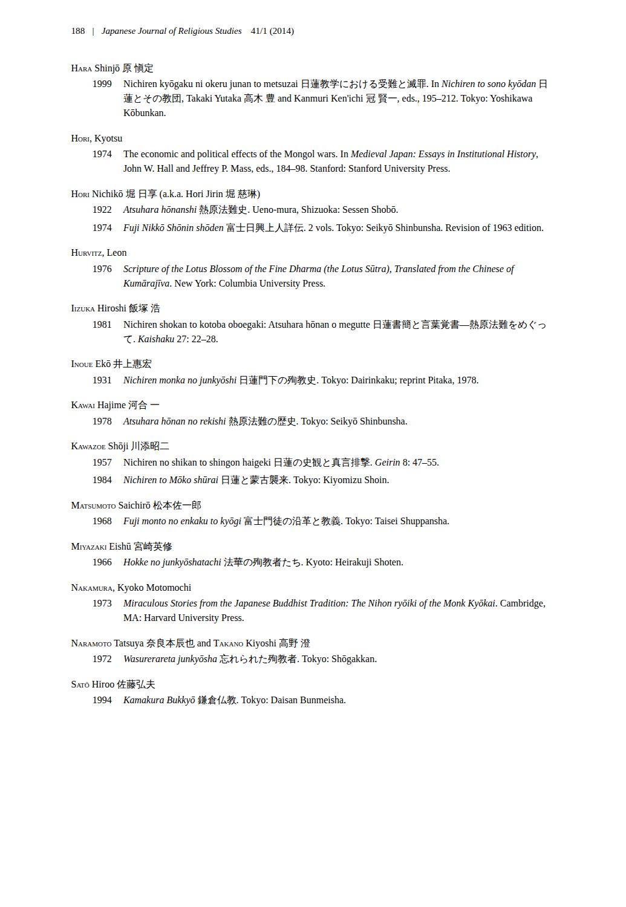188|Japanese Journal of Religious Studies 41/1 (2014)
Hara Shinjō 原 愼定
1999
Nichiren kyōgaku ni okeru junan to metsuzai 日蓮教学における受難と滅罪. In Nichiren to sono kyōdan 日蓮とその教団, Takaki Yutaka 高木 豊 and Kanmuri Ken'ichi 冠 賢一, eds., 195–212. Tokyo: Yoshikawa Kōbunkan.
Hori, Kyotsu
1974
The economic and political effects of the Mongol wars. In Medieval Japan: Essays in Institutional History, John W. Hall and Jeffrey P. Mass, eds., 184–98. Stanford: Stanford University Press.
Hori Nichikō 堀 日享 (a.k.a. Hori Jirin 堀 慈琳)
1922
Atsuhara hōnanshi 熱原法難史. Ueno-mura, Shizuoka: Sessen Shobō.
1974
Fuji Nikkō Shōnin shōden 富士日興上人詳伝. 2 vols. Tokyo: Seikyō Shinbunsha. Revision of 1963 edition.
Hurvitz, Leon
1976
Scripture of the Lotus Blossom of the Fine Dharma (the Lotus Sūtra), Translated from the Chinese of Kumārajīva. New York: Columbia University Press.
Iizuka Hiroshi 飯塚 浩
1981
Nichiren shokan to kotoba oboegaki: Atsuhara hōnan o megutte 日蓮書簡と言葉覚書—熱原法難をめぐって. Kaishaku 27: 22–28.
Inoue Ekō 井上惠宏
1931
Nichiren monka no junkyōshi 日蓮門下の殉教史. Tokyo: Dairinkaku; reprint Pitaka, 1978.
Kawai Hajime 河合 一
1978
Atsuhara hōnan no rekishi 熱原法難の歴史. Tokyo: Seikyō Shinbunsha.
Kawazoe Shōji 川添昭二
1957
Nichiren no shikan to shingon haigeki 日蓮の史観と真言排撃. Geirin 8: 47–55.
1984
Nichiren to Mōko shūrai 日蓮と蒙古襲来. Tokyo: Kiyomizu Shoin.
Matsumoto Saichirō 松本佐一郎
1968
Fuji monto no enkaku to kyōgi 富士門徒の沿革と教義. Tokyo: Taisei Shuppansha.
Miyazaki Eishū 宮崎英修
1966
Hokke no junkyōshatachi 法華の殉教者たち. Kyoto: Heirakuji Shoten.
Nakamura, Kyoko Motomochi
1973
Miraculous Stories from the Japanese Buddhist Tradition: The Nihon ryōiki of the Monk Kyōkai. Cambridge, MA: Harvard University Press.
Naramoto Tatsuya 奈良本辰也 and Takano Kiyoshi 高野 澄
1972
Wasurerareta junkyōsha 忘れられた殉教者. Tokyo: Shōgakkan.
Satō Hiroo 佐藤弘夫
1994
Kamakura Bukkyō 鎌倉仏教. Tokyo: Daisan Bunmeisha.